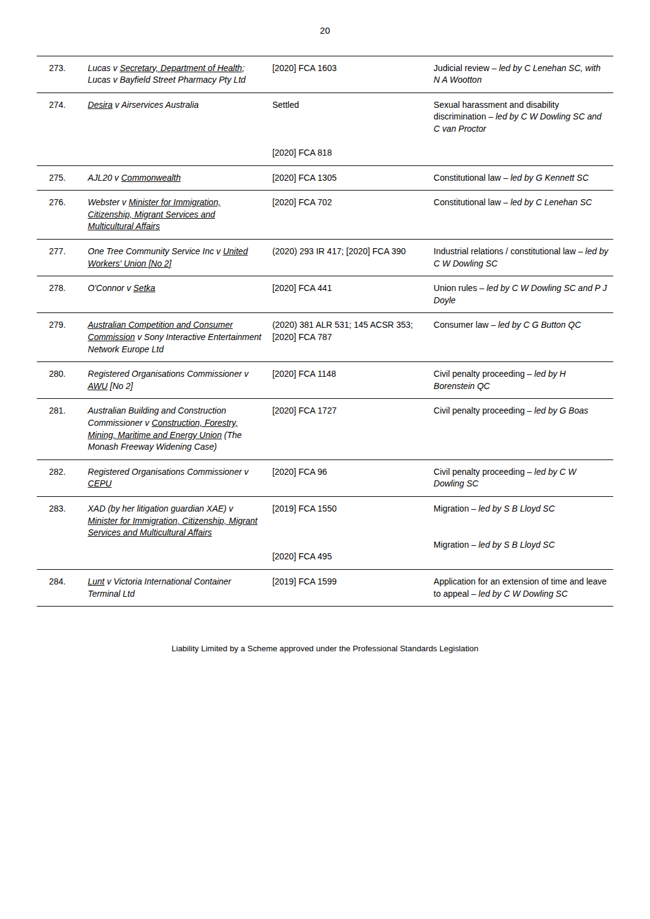20
| 273. | Lucas v Secretary, Department of Health ; Lucas v Bayfield Street Pharmacy Pty Ltd | [2020] FCA 1603 | Judicial review – led by C Lenehan SC, with N A Wootton |
| 274. | Desira v Airservices Australia | Settled [2020] FCA 818 | Sexual harassment and disability discrimination – led by C W Dowling SC and C van Proctor |
| 275. | AJL20 v Commonwealth | [2020] FCA 1305 | Constitutional law – led by G Kennett SC |
| 276. | Webster v Minister for Immigration, Citizenship, Migrant Services and Multicultural Affairs | [2020] FCA 702 | Constitutional law – led by C Lenehan SC |
| 277. | One Tree Community Service Inc v United Workers' Union [No 2] | (2020) 293 IR 417; [2020] FCA 390 | Industrial relations / constitutional law – led by C W Dowling SC |
| 278. | O'Connor v Setka | [2020] FCA 441 | Union rules – led by C W Dowling SC and P J Doyle |
| 279. | Australian Competition and Consumer Commission v Sony Interactive Entertainment Network Europe Ltd | (2020) 381 ALR 531; 145 ACSR 353; [2020] FCA 787 | Consumer law – led by C G Button QC |
| 280. | Registered Organisations Commissioner v AWU [No 2] | [2020] FCA 1148 | Civil penalty proceeding – led by H Borenstein QC |
| 281. | Australian Building and Construction Commissioner v Construction, Forestry, Mining, Maritime and Energy Union (The Monash Freeway Widening Case) | [2020] FCA 1727 | Civil penalty proceeding – led by G Boas |
| 282. | Registered Organisations Commissioner v CEPU | [2020] FCA 96 | Civil penalty proceeding – led by C W Dowling SC |
| 283. | XAD (by her litigation guardian XAE) v Minister for Immigration, Citizenship, Migrant Services and Multicultural Affairs | [2019] FCA 1550 [2020] FCA 495 | Migration – led by S B Lloyd SC Migration – led by S B Lloyd SC |
| 284. | Lunt v Victoria International Container Terminal Ltd | [2019] FCA 1599 | Application for an extension of time and leave to appeal – led by C W Dowling SC |
Liability Limited by a Scheme approved under the Professional Standards Legislation